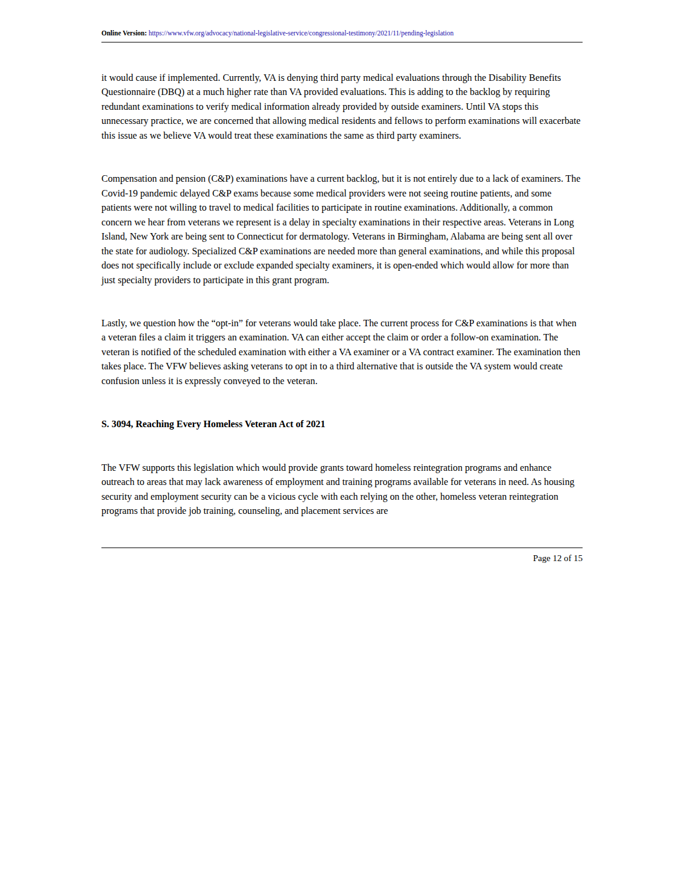Online Version: https://www.vfw.org/advocacy/national-legislative-service/congressional-testimony/2021/11/pending-legislation
it would cause if implemented. Currently, VA is denying third party medical evaluations through the Disability Benefits Questionnaire (DBQ) at a much higher rate than VA provided evaluations. This is adding to the backlog by requiring redundant examinations to verify medical information already provided by outside examiners. Until VA stops this unnecessary practice, we are concerned that allowing medical residents and fellows to perform examinations will exacerbate this issue as we believe VA would treat these examinations the same as third party examiners.
Compensation and pension (C&P) examinations have a current backlog, but it is not entirely due to a lack of examiners. The Covid-19 pandemic delayed C&P exams because some medical providers were not seeing routine patients, and some patients were not willing to travel to medical facilities to participate in routine examinations. Additionally, a common concern we hear from veterans we represent is a delay in specialty examinations in their respective areas. Veterans in Long Island, New York are being sent to Connecticut for dermatology. Veterans in Birmingham, Alabama are being sent all over the state for audiology. Specialized C&P examinations are needed more than general examinations, and while this proposal does not specifically include or exclude expanded specialty examiners, it is open-ended which would allow for more than just specialty providers to participate in this grant program.
Lastly, we question how the “opt-in” for veterans would take place. The current process for C&P examinations is that when a veteran files a claim it triggers an examination. VA can either accept the claim or order a follow-on examination. The veteran is notified of the scheduled examination with either a VA examiner or a VA contract examiner. The examination then takes place. The VFW believes asking veterans to opt in to a third alternative that is outside the VA system would create confusion unless it is expressly conveyed to the veteran.
S. 3094, Reaching Every Homeless Veteran Act of 2021
The VFW supports this legislation which would provide grants toward homeless reintegration programs and enhance outreach to areas that may lack awareness of employment and training programs available for veterans in need. As housing security and employment security can be a vicious cycle with each relying on the other, homeless veteran reintegration programs that provide job training, counseling, and placement services are
Page 12 of 15